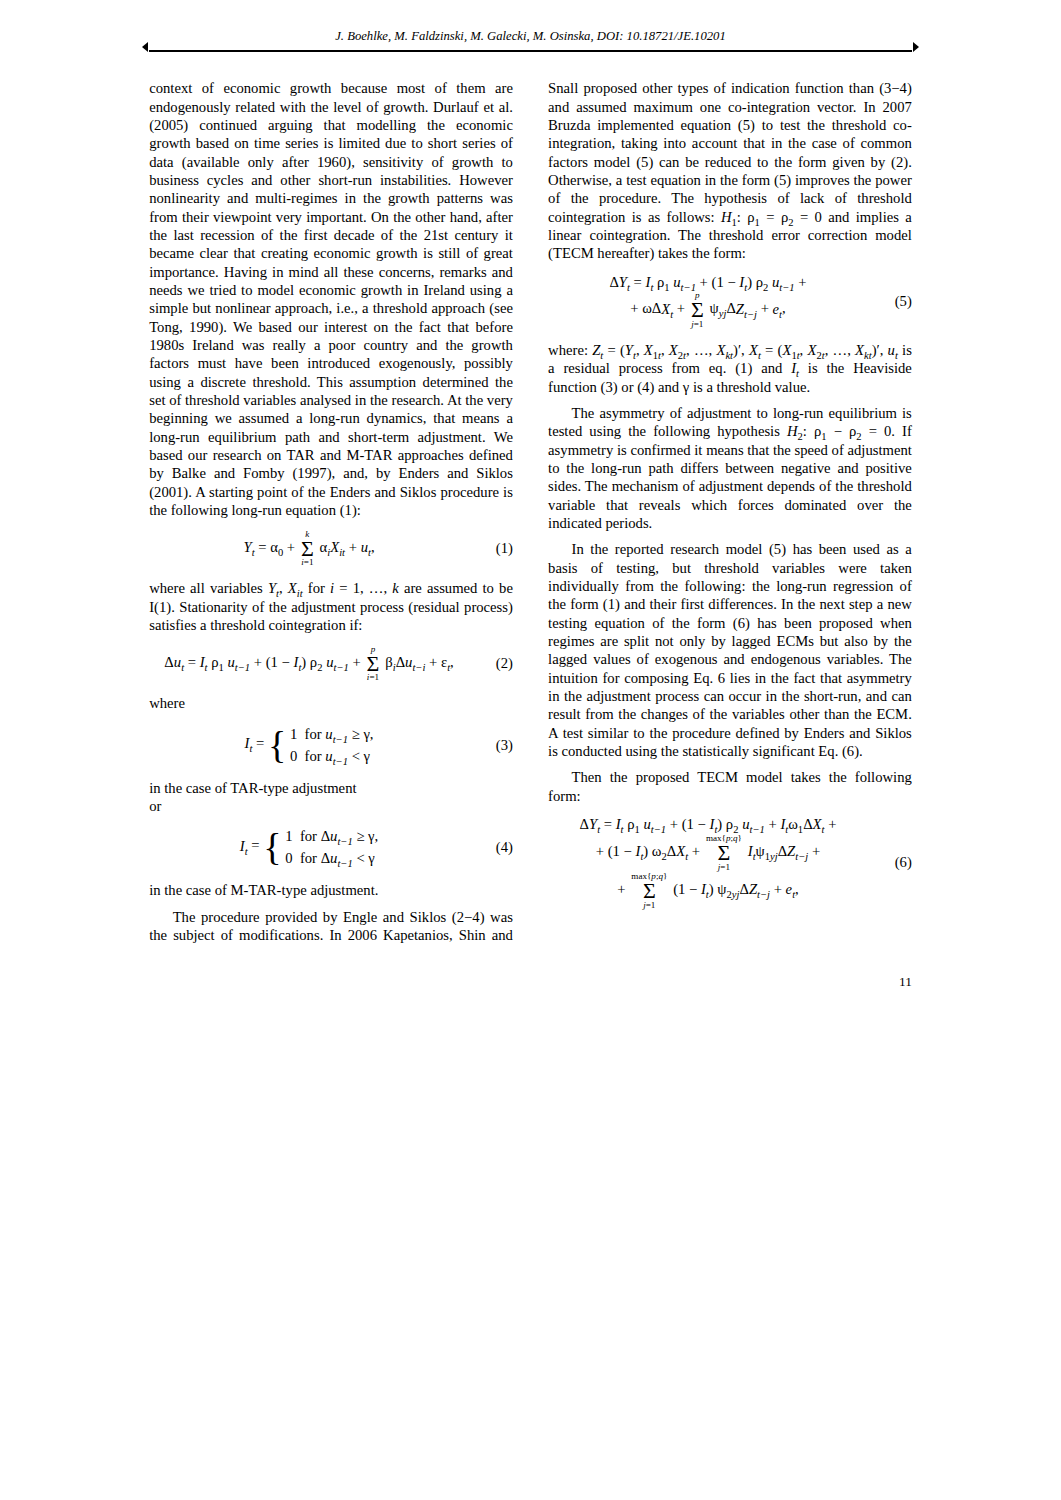J. Boehlke, M. Faldzinski, M. Galecki, M. Osinska, DOI: 10.18721/JE.10201
context of economic growth because most of them are endogenously related with the level of growth. Durlauf et al. (2005) continued arguing that modelling the economic growth based on time series is limited due to short series of data (available only after 1960), sensitivity of growth to business cycles and other short-run instabilities. However nonlinearity and multi-regimes in the growth patterns was from their viewpoint very important. On the other hand, after the last recession of the first decade of the 21st century it became clear that creating economic growth is still of great importance. Having in mind all these concerns, remarks and needs we tried to model economic growth in Ireland using a simple but nonlinear approach, i.e., a threshold approach (see Tong, 1990). We based our interest on the fact that before 1980s Ireland was really a poor country and the growth factors must have been introduced exogenously, possibly using a discrete threshold. This assumption determined the set of threshold variables analysed in the research. At the very beginning we assumed a long-run dynamics, that means a long-run equilibrium path and short-term adjustment. We based our research on TAR and M-TAR approaches defined by Balke and Fomby (1997), and, by Enders and Siklos (2001). A starting point of the Enders and Siklos procedure is the following long-run equation (1):
Yt = α0 + kΣi=1 αiXit + ut,
(1)
where all variables Yt, Xit for i = 1, …, k are assumed to be I(1). Stationarity of the adjustment process (residual process) satisfies a threshold cointegration if:
Δut = It ρ1 ut−1 + (1 − It) ρ2 ut−1 + pΣi=1 βiΔut−i + εt,
(2)
where
It = { 1 for ut−1 ≥ γ, 0 for ut−1 < γ
(3)
in the case of TAR-type adjustment
or
It = { 1 for Δut−1 ≥ γ, 0 for Δut−1 < γ
(4)
in the case of M-TAR-type adjustment.
The procedure provided by Engle and Siklos (2−4) was the subject of modifications. In 2006 Kapetanios, Shin and Snall proposed other types of indication function than (3−4) and assumed maximum one co-integration vector. In 2007 Bruzda implemented equation (5) to test the threshold co-integration, taking into account that in the case of common factors model (5) can be reduced to the form given by (2). Otherwise, a test equation in the form (5) improves the power of the procedure. The hypothesis of lack of threshold cointegration is as follows: H1: ρ1 = ρ2 = 0 and implies a linear cointegration. The threshold error correction model (TECM hereafter) takes the form:
ΔYt = It ρ1 ut−1 + (1 − It) ρ2 ut−1 +
+ ωΔXt + pΣj=1 ψyjΔZt−j + et,
(5)
where: Zt = (Yt, X1t, X2t, …, Xkt)′, Xt = (X1t, X2t, …, Xkt)′, ut is a residual process from eq. (1) and It is the Heaviside function (3) or (4) and γ is a threshold value.
The asymmetry of adjustment to long-run equilibrium is tested using the following hypothesis H2: ρ1 − ρ2 = 0. If asymmetry is confirmed it means that the speed of adjustment to the long-run path differs between negative and positive sides. The mechanism of adjustment depends of the threshold variable that reveals which forces dominated over the indicated periods.
In the reported research model (5) has been used as a basis of testing, but threshold variables were taken individually from the following: the long-run regression of the form (1) and their first differences. In the next step a new testing equation of the form (6) has been proposed when regimes are split not only by lagged ECMs but also by the lagged values of exogenous and endogenous variables. The intuition for composing Eq. 6 lies in the fact that asymmetry in the adjustment process can occur in the short-run, and can result from the changes of the variables other than the ECM. A test similar to the procedure defined by Enders and Siklos is conducted using the statistically significant Eq. (6).
Then the proposed TECM model takes the following form:
ΔYt = It ρ1 ut−1 + (1 − It) ρ2 ut−1 + Itω1ΔXt +
+ (1 − It) ω2ΔXt + max{p;q}Σj=1 Itψ1yjΔZt−j +
+ max{p;q}Σj=1 (1 − It) ψ2yjΔZt−j + et,
(6)
11